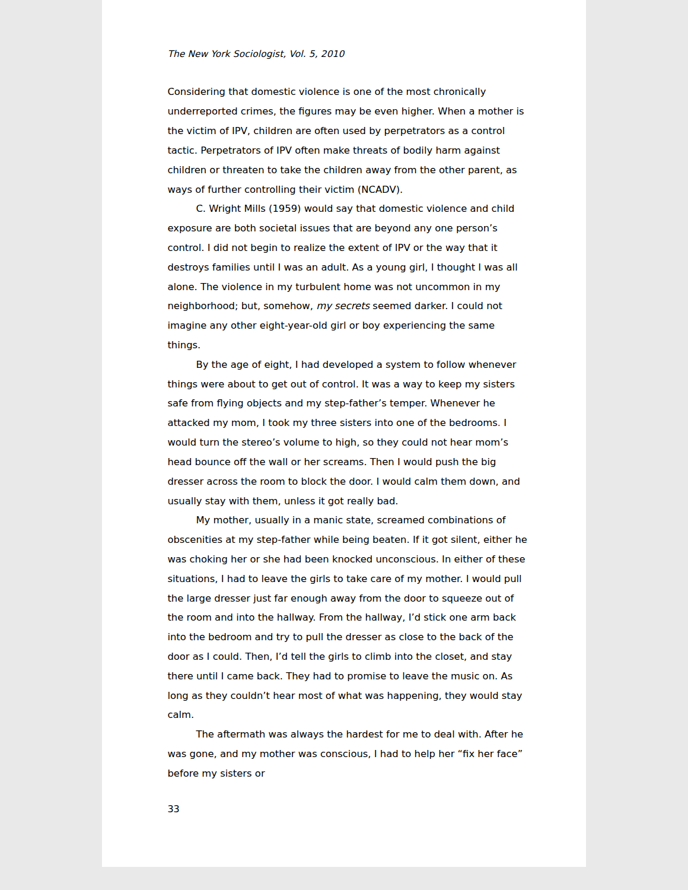The New York Sociologist, Vol. 5, 2010
Considering that domestic violence is one of the most chronically underreported crimes, the figures may be even higher. When a mother is the victim of IPV, children are often used by perpetrators as a control tactic. Perpetrators of IPV often make threats of bodily harm against children or threaten to take the children away from the other parent, as ways of further controlling their victim (NCADV).
C. Wright Mills (1959) would say that domestic violence and child exposure are both societal issues that are beyond any one person’s control. I did not begin to realize the extent of IPV or the way that it destroys families until I was an adult. As a young girl, I thought I was all alone. The violence in my turbulent home was not uncommon in my neighborhood; but, somehow, my secrets seemed darker. I could not imagine any other eight-year-old girl or boy experiencing the same things.
By the age of eight, I had developed a system to follow whenever things were about to get out of control. It was a way to keep my sisters safe from flying objects and my step-father’s temper. Whenever he attacked my mom, I took my three sisters into one of the bedrooms. I would turn the stereo’s volume to high, so they could not hear mom’s head bounce off the wall or her screams. Then I would push the big dresser across the room to block the door. I would calm them down, and usually stay with them, unless it got really bad.
My mother, usually in a manic state, screamed combinations of obscenities at my step-father while being beaten. If it got silent, either he was choking her or she had been knocked unconscious. In either of these situations, I had to leave the girls to take care of my mother. I would pull the large dresser just far enough away from the door to squeeze out of the room and into the hallway. From the hallway, I’d stick one arm back into the bedroom and try to pull the dresser as close to the back of the door as I could. Then, I’d tell the girls to climb into the closet, and stay there until I came back. They had to promise to leave the music on. As long as they couldn’t hear most of what was happening, they would stay calm.
The aftermath was always the hardest for me to deal with. After he was gone, and my mother was conscious, I had to help her “fix her face” before my sisters or
33